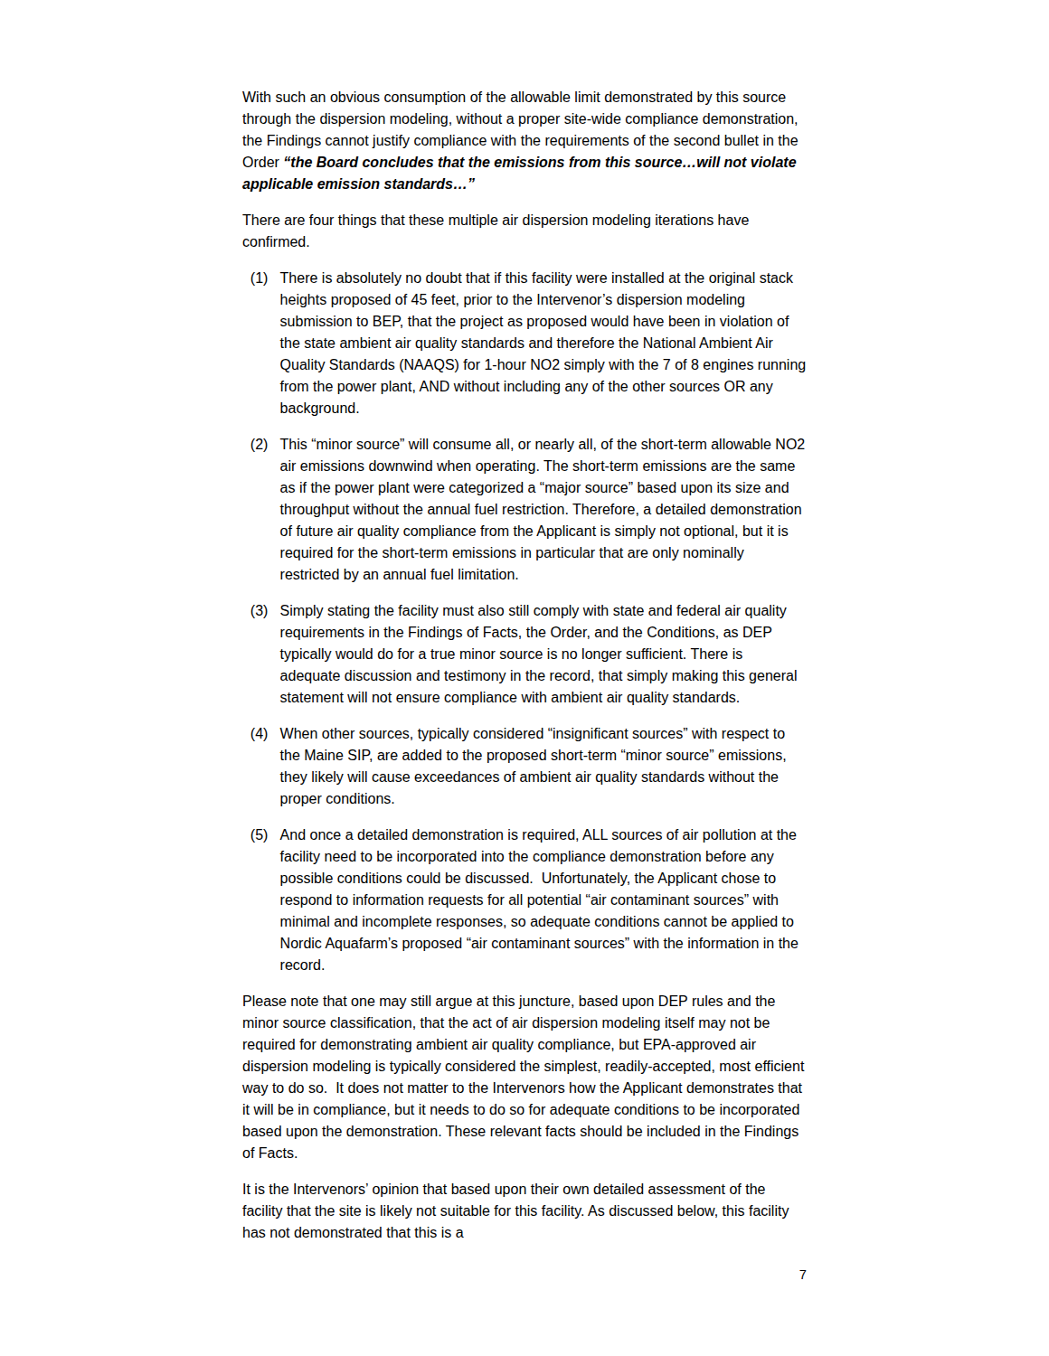With such an obvious consumption of the allowable limit demonstrated by this source through the dispersion modeling, without a proper site-wide compliance demonstration, the Findings cannot justify compliance with the requirements of the second bullet in the Order “the Board concludes that the emissions from this source…will not violate applicable emission standards…”
There are four things that these multiple air dispersion modeling iterations have confirmed.
(1) There is absolutely no doubt that if this facility were installed at the original stack heights proposed of 45 feet, prior to the Intervenor’s dispersion modeling submission to BEP, that the project as proposed would have been in violation of the state ambient air quality standards and therefore the National Ambient Air Quality Standards (NAAQS) for 1-hour NO2 simply with the 7 of 8 engines running from the power plant, AND without including any of the other sources OR any background.
(2) This “minor source” will consume all, or nearly all, of the short-term allowable NO2 air emissions downwind when operating. The short-term emissions are the same as if the power plant were categorized a “major source” based upon its size and throughput without the annual fuel restriction. Therefore, a detailed demonstration of future air quality compliance from the Applicant is simply not optional, but it is required for the short-term emissions in particular that are only nominally restricted by an annual fuel limitation.
(3) Simply stating the facility must also still comply with state and federal air quality requirements in the Findings of Facts, the Order, and the Conditions, as DEP typically would do for a true minor source is no longer sufficient. There is adequate discussion and testimony in the record, that simply making this general statement will not ensure compliance with ambient air quality standards.
(4) When other sources, typically considered “insignificant sources” with respect to the Maine SIP, are added to the proposed short-term “minor source” emissions, they likely will cause exceedances of ambient air quality standards without the proper conditions.
(5) And once a detailed demonstration is required, ALL sources of air pollution at the facility need to be incorporated into the compliance demonstration before any possible conditions could be discussed. Unfortunately, the Applicant chose to respond to information requests for all potential “air contaminant sources” with minimal and incomplete responses, so adequate conditions cannot be applied to Nordic Aquafarm’s proposed “air contaminant sources” with the information in the record.
Please note that one may still argue at this juncture, based upon DEP rules and the minor source classification, that the act of air dispersion modeling itself may not be required for demonstrating ambient air quality compliance, but EPA-approved air dispersion modeling is typically considered the simplest, readily-accepted, most efficient way to do so. It does not matter to the Intervenors how the Applicant demonstrates that it will be in compliance, but it needs to do so for adequate conditions to be incorporated based upon the demonstration. These relevant facts should be included in the Findings of Facts.
It is the Intervenors’ opinion that based upon their own detailed assessment of the facility that the site is likely not suitable for this facility. As discussed below, this facility has not demonstrated that this is a
7